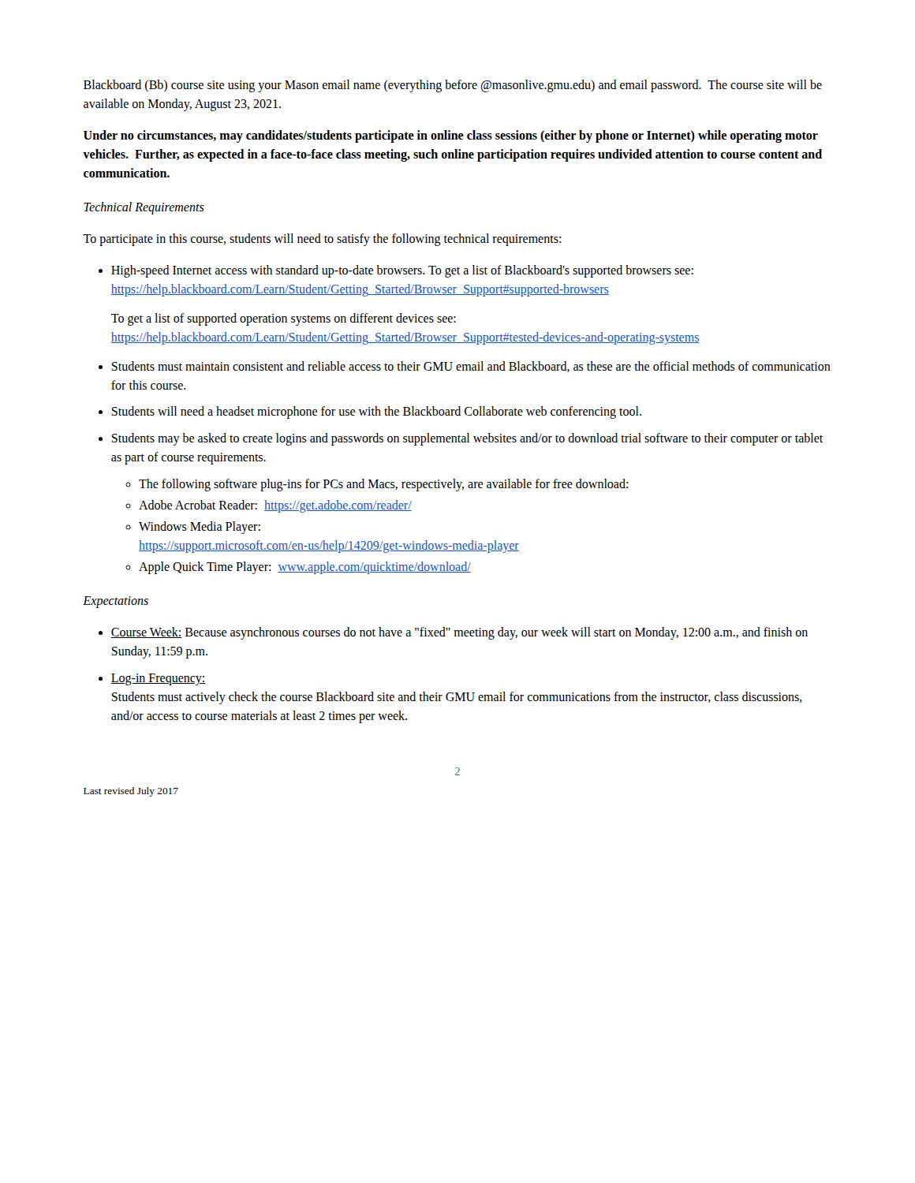Blackboard (Bb) course site using your Mason email name (everything before @masonlive.gmu.edu) and email password. The course site will be available on Monday, August 23, 2021.
Under no circumstances, may candidates/students participate in online class sessions (either by phone or Internet) while operating motor vehicles. Further, as expected in a face-to-face class meeting, such online participation requires undivided attention to course content and communication.
Technical Requirements
To participate in this course, students will need to satisfy the following technical requirements:
High-speed Internet access with standard up-to-date browsers. To get a list of Blackboard's supported browsers see:
https://help.blackboard.com/Learn/Student/Getting_Started/Browser_Support#supported-browsers
To get a list of supported operation systems on different devices see:
https://help.blackboard.com/Learn/Student/Getting_Started/Browser_Support#tested-devices-and-operating-systems
Students must maintain consistent and reliable access to their GMU email and Blackboard, as these are the official methods of communication for this course.
Students will need a headset microphone for use with the Blackboard Collaborate web conferencing tool.
Students may be asked to create logins and passwords on supplemental websites and/or to download trial software to their computer or tablet as part of course requirements.
The following software plug-ins for PCs and Macs, respectively, are available for free download:
Adobe Acrobat Reader: https://get.adobe.com/reader/
Windows Media Player:
https://support.microsoft.com/en-us/help/14209/get-windows-media-player
Apple Quick Time Player: www.apple.com/quicktime/download/
Expectations
Course Week: Because asynchronous courses do not have a "fixed" meeting day, our week will start on Monday, 12:00 a.m., and finish on Sunday, 11:59 p.m.
Log-in Frequency:
Students must actively check the course Blackboard site and their GMU email for communications from the instructor, class discussions, and/or access to course materials at least 2 times per week.
2
Last revised July 2017